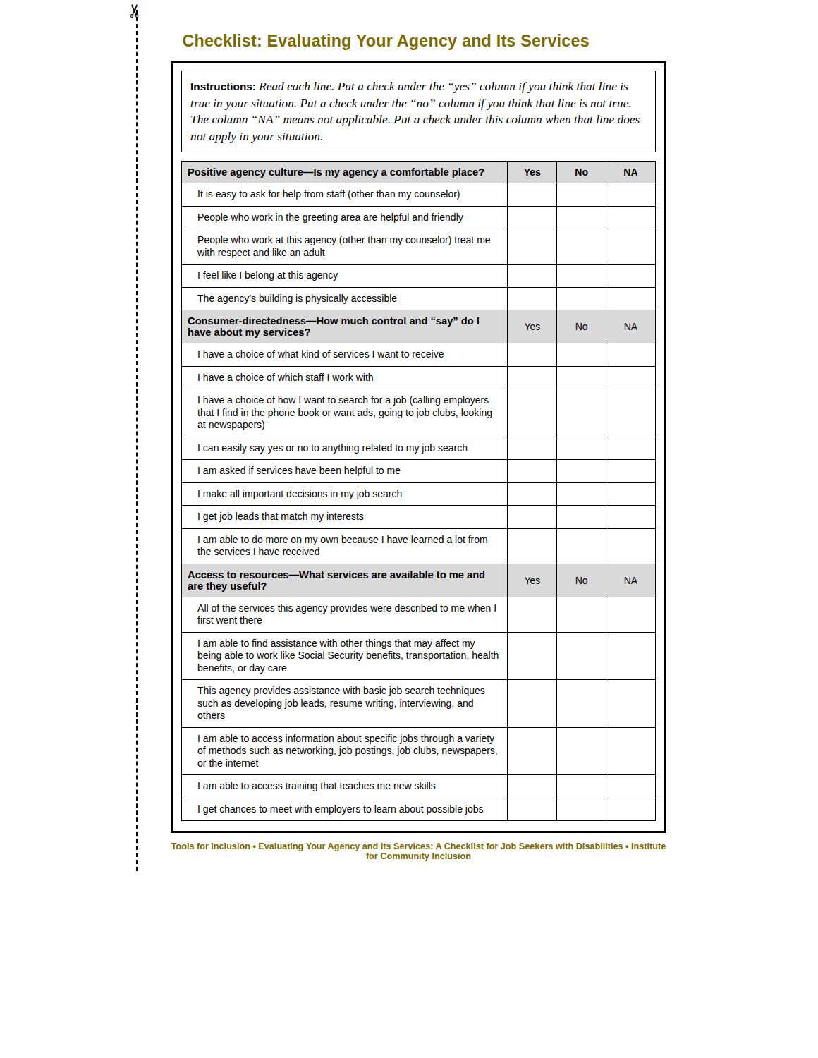✂
Checklist: Evaluating Your Agency and Its Services
Instructions: Read each line. Put a check under the “yes” column if you think that line is true in your situation. Put a check under the “no” column if you think that line is not true. The column “NA” means not applicable. Put a check under this column when that line does not apply in your situation.
| Positive agency culture—Is my agency a comfortable place? | Yes | No | NA |
| --- | --- | --- | --- |
| It is easy to ask for help from staff (other than my counselor) | | | |
| People who work in the greeting area are helpful and friendly | | | |
| People who work at this agency (other than my counselor) treat me with respect and like an adult | | | |
| I feel like I belong at this agency | | | |
| The agency’s building is physically accessible | | | |
| Consumer-directedness—How much control and “say” do I have about my services? | Yes | No | NA |
| I have a choice of what kind of services I want to receive | | | |
| I have a choice of which staff I work with | | | |
| I have a choice of how I want to search for a job (calling employers that I find in the phone book or want ads, going to job clubs, looking at newspapers) | | | |
| I can easily say yes or no to anything related to my job search | | | |
| I am asked if services have been helpful to me | | | |
| I make all important decisions in my job search | | | |
| I get job leads that match my interests | | | |
| I am able to do more on my own because I have learned a lot from the services I have received | | | |
| Access to resources—What services are available to me and are they useful? | Yes | No | NA |
| All of the services this agency provides were described to me when I first went there | | | |
| I am able to find assistance with other things that may affect my being able to work like Social Security benefits, transportation, health benefits, or day care | | | |
| This agency provides assistance with basic job search techniques such as developing job leads, resume writing, interviewing, and others | | | |
| I am able to access information about specific jobs through a variety of methods such as networking, job postings, job clubs, newspapers, or the internet | | | |
| I am able to access training that teaches me new skills | | | |
| I get chances to meet with employers to learn about possible jobs | | | |
Tools for Inclusion • Evaluating Your Agency and Its Services: A Checklist for Job Seekers with Disabilities • Institute for Community Inclusion